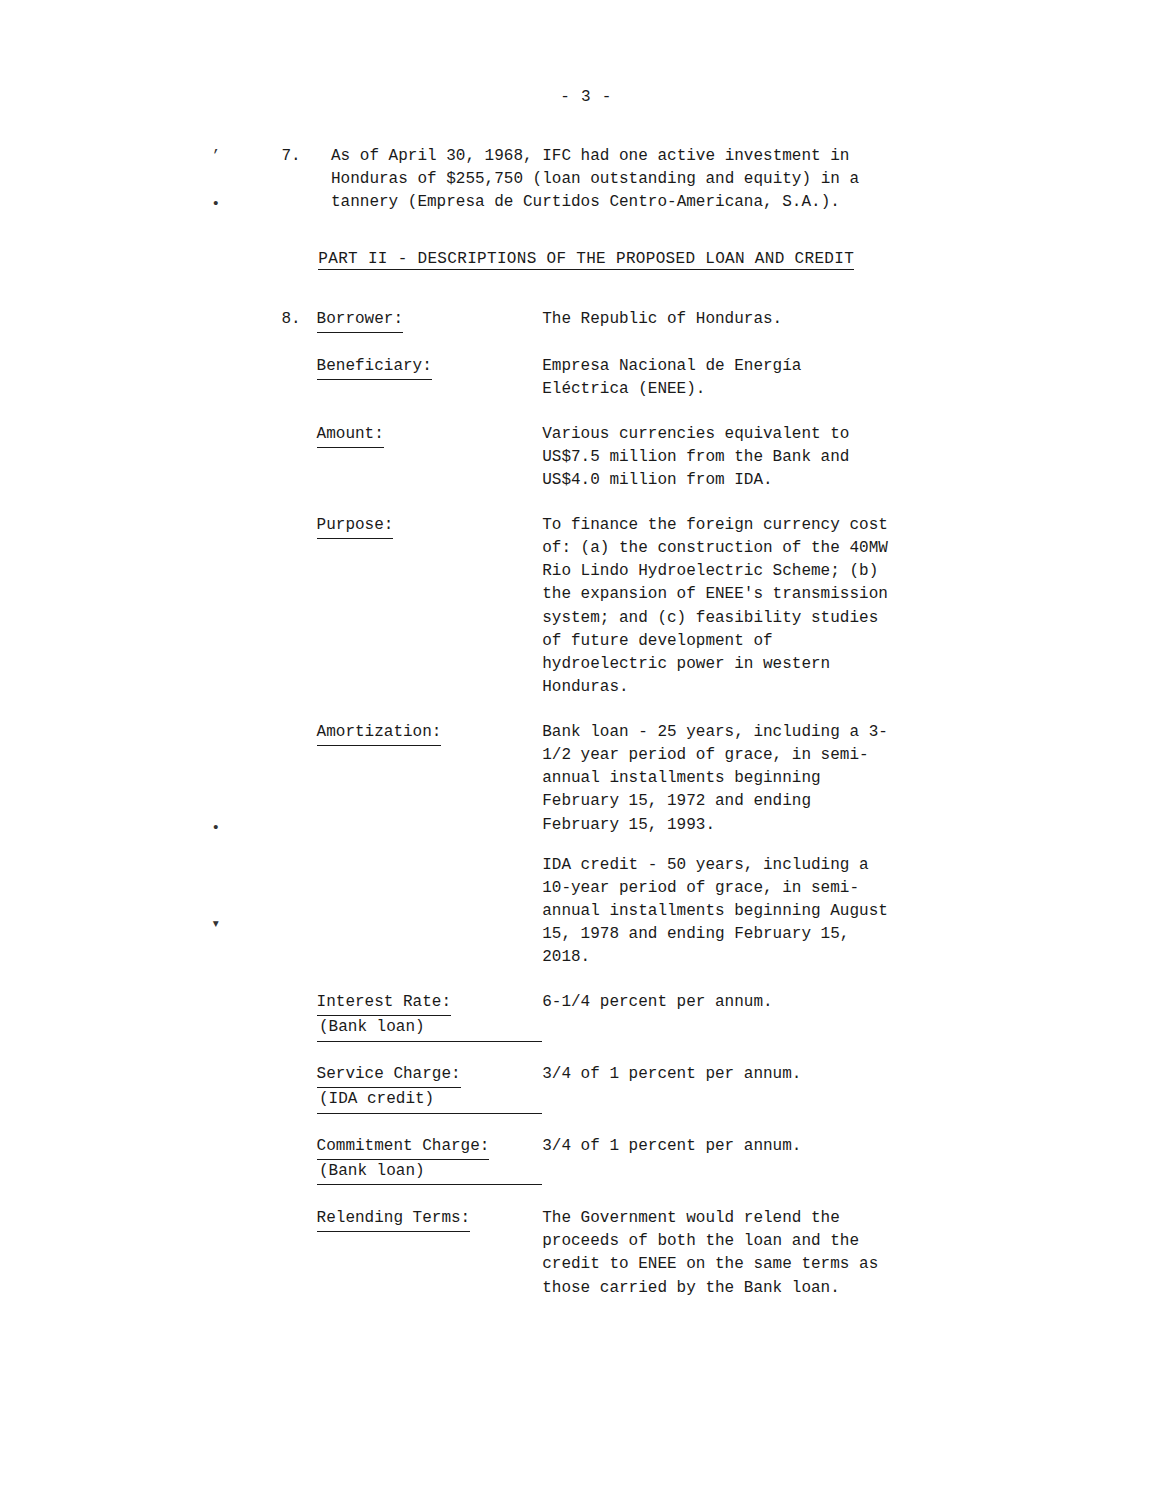’ • • ▾
- 3 -
7.
As of April 30, 1968, IFC had one active investment in Honduras of $255,750 (loan outstanding and equity) in a tannery (Empresa de Curtidos Centro-Americana, S.A.).
PART II - DESCRIPTIONS OF THE PROPOSED LOAN AND CREDIT
| 8. | Borrower: | The Republic of Honduras. |
| | Beneficiary: | Empresa Nacional de Energía Eléctrica (ENEE). |
| | Amount: | Various currencies equivalent to US$7.5 million from the Bank and US$4.0 million from IDA. |
| | Purpose: | To finance the foreign currency cost of: (a) the construction of the 40MW Rio Lindo Hydroelectric Scheme; (b) the expansion of ENEE's transmission system; and (c) feasibility studies of future development of hydroelectric power in western Honduras. |
| | Amortization: | Bank loan - 25 years, including a 3-1/2 year period of grace, in semi-annual installments beginning February 15, 1972 and ending February 15, 1993. IDA credit - 50 years, including a 10-year period of grace, in semi-annual installments beginning August 15, 1978 and ending February 15, 2018. |
| | Interest Rate: (Bank loan) | 6-1/4 percent per annum. |
| | Service Charge: (IDA credit) | 3/4 of 1 percent per annum. |
| | Commitment Charge: (Bank loan) | 3/4 of 1 percent per annum. |
| | Relending Terms: | The Government would relend the proceeds of both the loan and the credit to ENEE on the same terms as those carried by the Bank loan. |